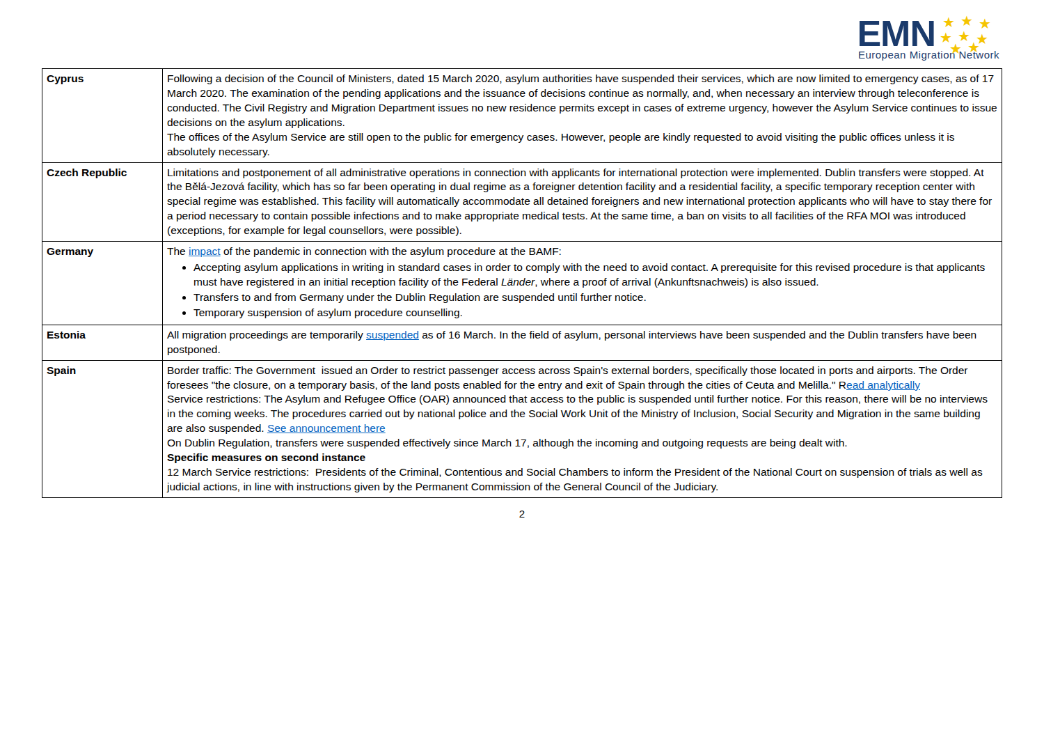EMN ★ ★ ★ ★ ★ ★ ★ ★
European Migration Network
| Cyprus | Following a decision of the Council of Ministers, dated 15 March 2020, asylum authorities have suspended their services, which are now limited to emergency cases, as of 17 March 2020. The examination of the pending applications and the issuance of decisions continue as normally, and, when necessary an interview through teleconference is conducted. The Civil Registry and Migration Department issues no new residence permits except in cases of extreme urgency, however the Asylum Service continues to issue decisions on the asylum applications. The offices of the Asylum Service are still open to the public for emergency cases. However, people are kindly requested to avoid visiting the public offices unless it is absolutely necessary. |
| Czech Republic | Limitations and postponement of all administrative operations in connection with applicants for international protection were implemented. Dublin transfers were stopped. At the Bělá-Jezová facility, which has so far been operating in dual regime as a foreigner detention facility and a residential facility, a specific temporary reception center with special regime was established. This facility will automatically accommodate all detained foreigners and new international protection applicants who will have to stay there for a period necessary to contain possible infections and to make appropriate medical tests. At the same time, a ban on visits to all facilities of the RFA MOI was introduced (exceptions, for example for legal counsellors, were possible). |
| Germany | The impact of the pandemic in connection with the asylum procedure at the BAMF: Accepting asylum applications in writing in standard cases in order to comply with the need to avoid contact. A prerequisite for this revised procedure is that applicants must have registered in an initial reception facility of the Federal Länder , where a proof of arrival (Ankunftsnachweis) is also issued. Transfers to and from Germany under the Dublin Regulation are suspended until further notice. Temporary suspension of asylum procedure counselling. |
| Estonia | All migration proceedings are temporarily suspended as of 16 March. In the field of asylum, personal interviews have been suspended and the Dublin transfers have been postponed. |
| Spain | Border traffic: The Government issued an Order to restrict passenger access across Spain's external borders, specifically those located in ports and airports. The Order foresees "the closure, on a temporary basis, of the land posts enabled for the entry and exit of Spain through the cities of Ceuta and Melilla." R ead analytically Service restrictions: The Asylum and Refugee Office (OAR) announced that access to the public is suspended until further notice. For this reason, there will be no interviews in the coming weeks. The procedures carried out by national police and the Social Work Unit of the Ministry of Inclusion, Social Security and Migration in the same building are also suspended. See announcement here On Dublin Regulation, transfers were suspended effectively since March 17, although the incoming and outgoing requests are being dealt with. Specific measures on second instance 12 March Service restrictions: Presidents of the Criminal, Contentious and Social Chambers to inform the President of the National Court on suspension of trials as well as judicial actions, in line with instructions given by the Permanent Commission of the General Council of the Judiciary. |
2